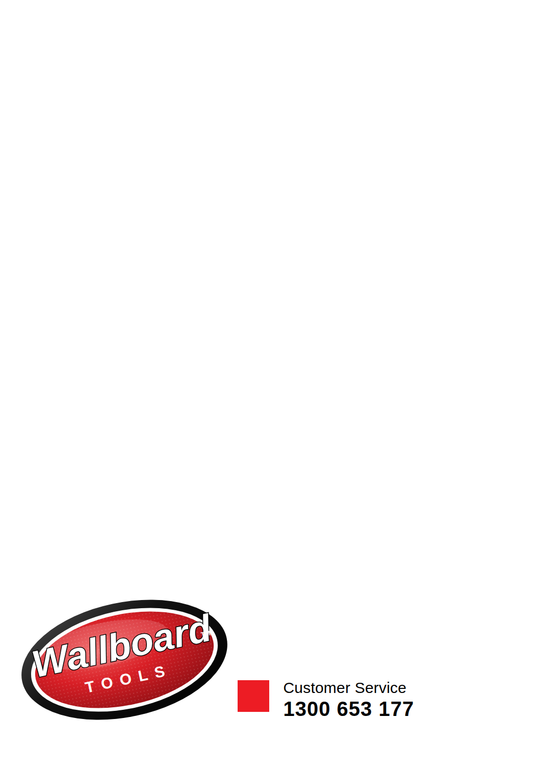Wallboard TOOLS TM
Customer Service
1300 653 177